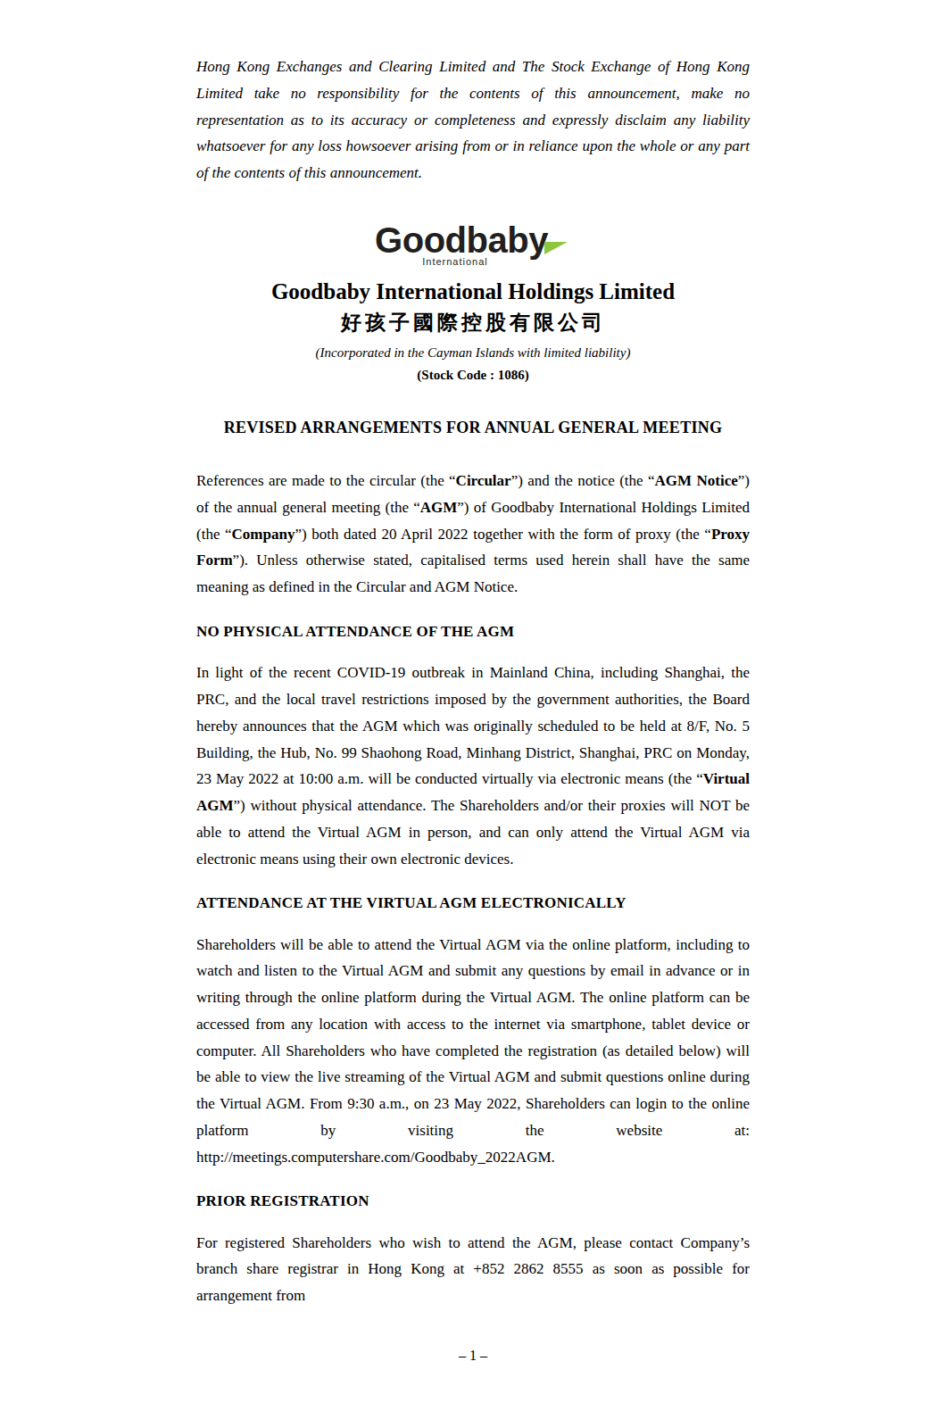Hong Kong Exchanges and Clearing Limited and The Stock Exchange of Hong Kong Limited take no responsibility for the contents of this announcement, make no representation as to its accuracy or completeness and expressly disclaim any liability whatsoever for any loss howsoever arising from or in reliance upon the whole or any part of the contents of this announcement.
Good baby
International
Goodbaby International Holdings Limited
好孩子國際控股有限公司
(Incorporated in the Cayman Islands with limited liability)
(Stock Code : 1086)
REVISED ARRANGEMENTS FOR ANNUAL GENERAL MEETING
References are made to the circular (the “Circular”) and the notice (the “AGM Notice”) of the annual general meeting (the “AGM”) of Goodbaby International Holdings Limited (the “Company”) both dated 20 April 2022 together with the form of proxy (the “Proxy Form”). Unless otherwise stated, capitalised terms used herein shall have the same meaning as defined in the Circular and AGM Notice.
No physical attendance of the AGM
In light of the recent COVID-19 outbreak in Mainland China, including Shanghai, the PRC, and the local travel restrictions imposed by the government authorities, the Board hereby announces that the AGM which was originally scheduled to be held at 8/F, No. 5 Building, the Hub, No. 99 Shaohong Road, Minhang District, Shanghai, PRC on Monday, 23 May 2022 at 10:00 a.m. will be conducted virtually via electronic means (the “Virtual AGM”) without physical attendance. The Shareholders and/or their proxies will NOT be able to attend the Virtual AGM in person, and can only attend the Virtual AGM via electronic means using their own electronic devices.
Attendance at the Virtual AGM electronically
Shareholders will be able to attend the Virtual AGM via the online platform, including to watch and listen to the Virtual AGM and submit any questions by email in advance or in writing through the online platform during the Virtual AGM. The online platform can be accessed from any location with access to the internet via smartphone, tablet device or computer. All Shareholders who have completed the registration (as detailed below) will be able to view the live streaming of the Virtual AGM and submit questions online during the Virtual AGM. From 9:30 a.m., on 23 May 2022, Shareholders can login to the online platform by visiting the website at: http://meetings.computershare.com/Goodbaby_2022AGM.
Prior registration
For registered Shareholders who wish to attend the AGM, please contact Company’s branch share registrar in Hong Kong at +852 2862 8555 as soon as possible for arrangement from
– 1 –